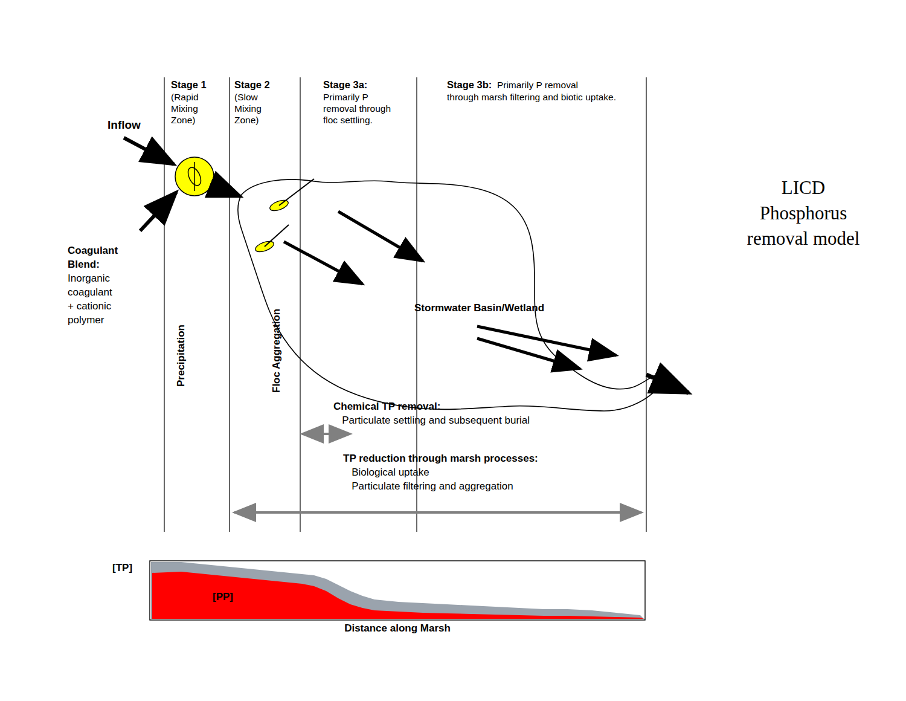LICD
Phosphorus
removal model
Stage 1
(Rapid
Mixing
Zone)
Stage 2
(Slow
Mixing
Zone)
Stage 3a:
Primarily P
removal through
floc settling.
Stage 3b: Primarily P removal
through marsh filtering and biotic uptake.
Inflow
Coagulant
Blend:
Inorganic
coagulant
+ cationic
polymer
Precipitation
Floc Aggregation
Stormwater Basin/Wetland
Chemical TP removal:
Particulate settling and subsequent burial
TP reduction through marsh processes:
Biological uptake
Particulate filtering and aggregation
[TP]
[PP]
Distance along Marsh